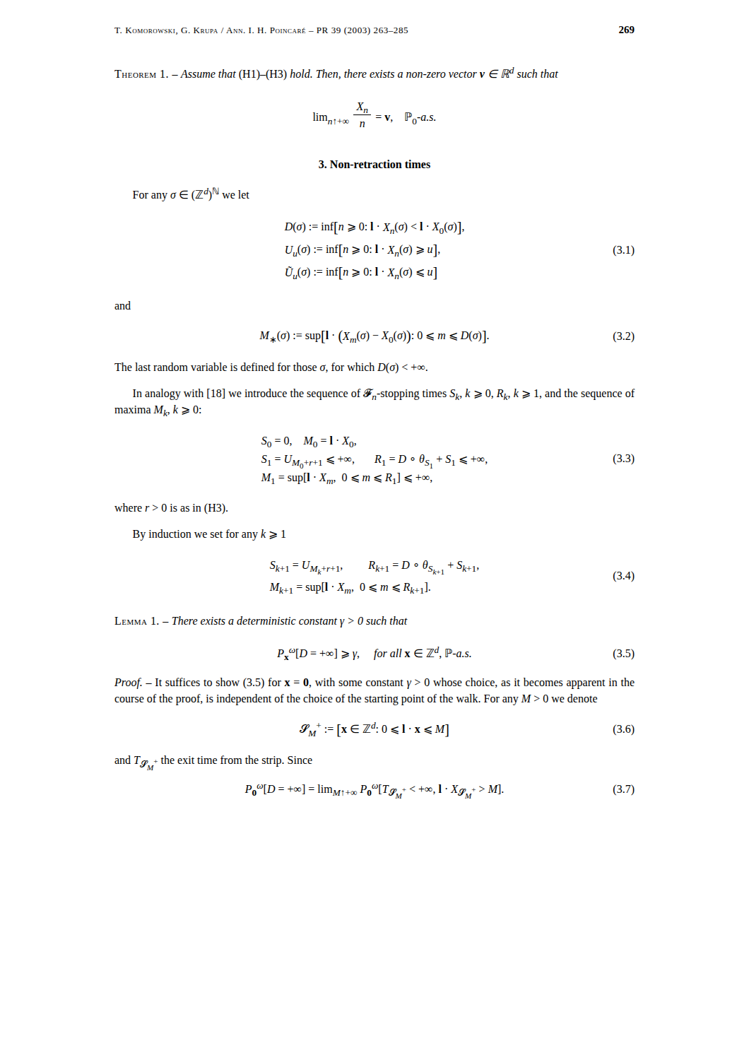T. Komorowski, G. Krupa / Ann. I. H. Poincaré – PR 39 (2003) 263–285 269
Theorem 1. – Assume that (H1)–(H3) hold. Then, there exists a non-zero vector v ∈ ℝd such that
limn↑+∞ Xn n = v, ℙ0-a.s.
3. Non-retraction times
For any σ ∈ (ℤd)ℕ we let
D(σ) := inf[n ⩾ 0: l · Xn(σ) < l · X0(σ)],
Uu(σ) := inf[n ⩾ 0: l · Xn(σ) ⩾ u],
Ũu(σ) := inf[n ⩾ 0: l · Xn(σ) ⩽ u]
(3.1)
and
M∗(σ) := sup[l · (Xm(σ) − X0(σ)): 0 ⩽ m ⩽ D(σ)].
(3.2)
The last random variable is defined for those σ, for which D(σ) < +∞.
In analogy with [18] we introduce the sequence of 𝓕n-stopping times Sk, k ⩾ 0, Rk, k ⩾ 1, and the sequence of maxima Mk, k ⩾ 0:
S0 = 0, M0 = l · X0,
S1 = UM0+r+1 ⩽ +∞, R1 = D ∘ θS1 + S1 ⩽ +∞,
M1 = sup[l · Xm, 0 ⩽ m ⩽ R1] ⩽ +∞,
(3.3)
where r > 0 is as in (H3).
By induction we set for any k ⩾ 1
Sk+1 = UMk+r+1, Rk+1 = D ∘ θSk+1 + Sk+1,
Mk+1 = sup[l · Xm, 0 ⩽ m ⩽ Rk+1].
(3.4)
Lemma 1. – There exists a deterministic constant γ > 0 such that
Pxω[D = +∞] ⩾ γ, for all x ∈ ℤd, ℙ-a.s.
(3.5)
Proof. – It suffices to show (3.5) for x = 0, with some constant γ > 0 whose choice, as it becomes apparent in the course of the proof, is independent of the choice of the starting point of the walk. For any M > 0 we denote
𝓢M+ := [x ∈ ℤd: 0 ⩽ l · x ⩽ M]
(3.6)
and T𝓢M+ the exit time from the strip. Since
P0ω[D = +∞] = limM↑+∞ P0ω[T𝓢M+ < +∞, l · X𝓢M+ > M].
(3.7)